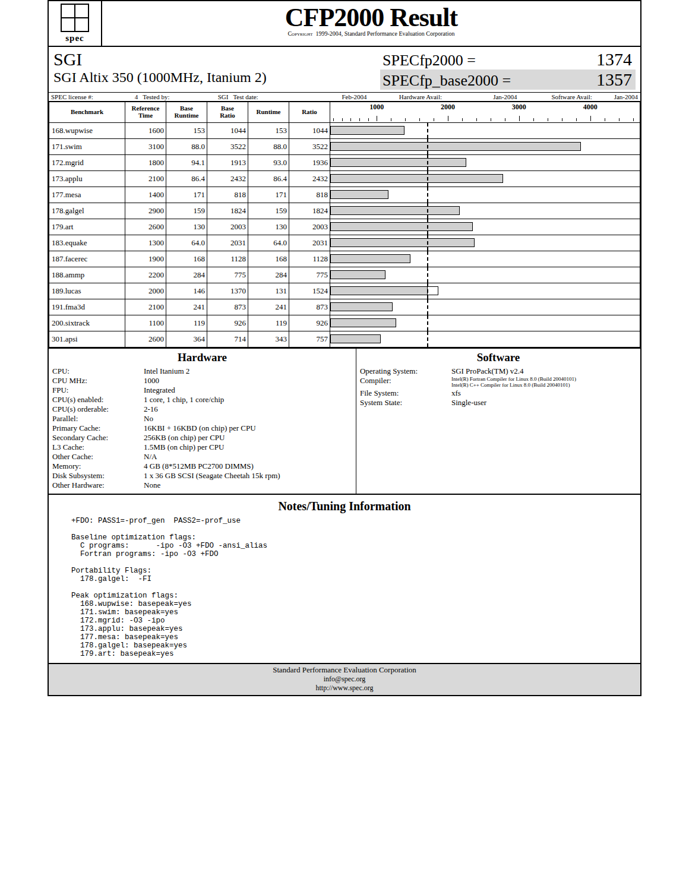spec
CFP2000 Result
Copyright 1999-2004, Standard Performance Evaluation Corporation
SGI
SGI Altix 350 (1000MHz, Itanium 2)
SPECfp2000 = 1374
SPECfp_base2000 = 1357
SPEC license #:
4
Tested by:
SGI
Test date:
Feb-2004
Hardware Avail:
Jan-2004
Software Avail:
Jan-2004
| Benchmark | Reference Time | Base Runtime | Base Ratio | Runtime | Ratio | 1000 2000 3000 4000 |
| --- | --- | --- | --- | --- | --- | --- |
| 168.wupwise | 1600 | 153 | 1044 | 153 | 1044 | |
| 171.swim | 3100 | 88.0 | 3522 | 88.0 | 3522 | |
| 172.mgrid | 1800 | 94.1 | 1913 | 93.0 | 1936 | |
| 173.applu | 2100 | 86.4 | 2432 | 86.4 | 2432 | |
| 177.mesa | 1400 | 171 | 818 | 171 | 818 | |
| 178.galgel | 2900 | 159 | 1824 | 159 | 1824 | |
| 179.art | 2600 | 130 | 2003 | 130 | 2003 | |
| 183.equake | 1300 | 64.0 | 2031 | 64.0 | 2031 | |
| 187.facerec | 1900 | 168 | 1128 | 168 | 1128 | |
| 188.ammp | 2200 | 284 | 775 | 284 | 775 | |
| 189.lucas | 2000 | 146 | 1370 | 131 | 1524 | |
| 191.fma3d | 2100 | 241 | 873 | 241 | 873 | |
| 200.sixtrack | 1100 | 119 | 926 | 119 | 926 | |
| 301.apsi | 2600 | 364 | 714 | 343 | 757 | |
Hardware
| CPU: | Intel Itanium 2 |
| CPU MHz: | 1000 |
| FPU: | Integrated |
| CPU(s) enabled: | 1 core, 1 chip, 1 core/chip |
| CPU(s) orderable: | 2-16 |
| Parallel: | No |
| Primary Cache: | 16KBI + 16KBD (on chip) per CPU |
| Secondary Cache: | 256KB (on chip) per CPU |
| L3 Cache: | 1.5MB (on chip) per CPU |
| Other Cache: | N/A |
| Memory: | 4 GB (8*512MB PC2700 DIMMS) |
| Disk Subsystem: | 1 x 36 GB SCSI (Seagate Cheetah 15k rpm) |
| Other Hardware: | None |
Software
| Operating System: | SGI ProPack(TM) v2.4 |
| Compiler: | Intel(R) Fortran Compiler for Linux 8.0 (Build 20040101) Intel(R) C++ Compiler for Linux 8.0 (Build 20040101) |
| File System: | xfs |
| System State: | Single-user |
Notes/Tuning Information
    +FDO: PASS1=-prof_gen  PASS2=-prof_use

    Baseline optimization flags:
      C programs:      -ipo -O3 +FDO -ansi_alias
      Fortran programs: -ipo -O3 +FDO

    Portability Flags:
      178.galgel:  -FI

    Peak optimization flags:
      168.wupwise: basepeak=yes
      171.swim: basepeak=yes
      172.mgrid: -O3 -ipo
      173.applu: basepeak=yes
      177.mesa: basepeak=yes
      178.galgel: basepeak=yes
      179.art: basepeak=yes
Standard Performance Evaluation Corporation
info@spec.org
http://www.spec.org